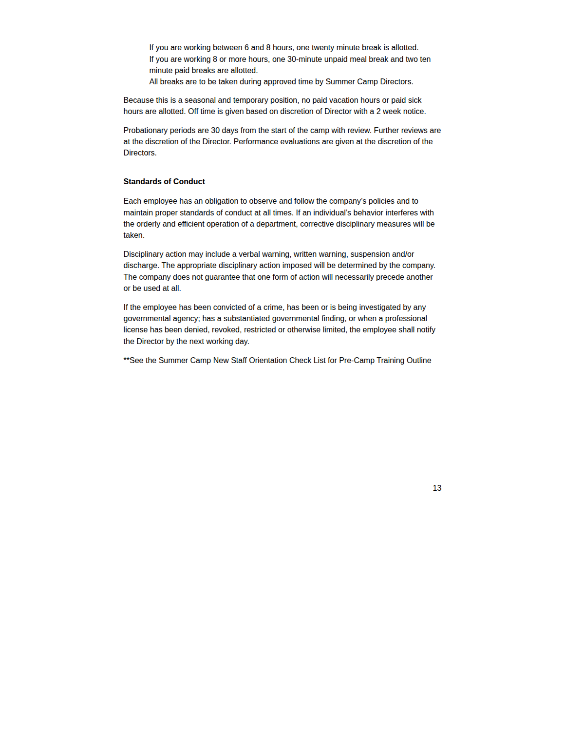If you are working between 6 and 8 hours, one twenty minute break is allotted.
If you are working 8 or more hours, one 30-minute unpaid meal break and two ten minute paid breaks are allotted.
All breaks are to be taken during approved time by Summer Camp Directors.
Because this is a seasonal and temporary position, no paid vacation hours or paid sick hours are allotted. Off time is given based on discretion of Director with a 2 week notice.
Probationary periods are 30 days from the start of the camp with review. Further reviews are at the discretion of the Director. Performance evaluations are given at the discretion of the Directors.
Standards of Conduct
Each employee has an obligation to observe and follow the company’s policies and to maintain proper standards of conduct at all times. If an individual’s behavior interferes with the orderly and efficient operation of a department, corrective disciplinary measures will be taken.
Disciplinary action may include a verbal warning, written warning, suspension and/or discharge. The appropriate disciplinary action imposed will be determined by the company. The company does not guarantee that one form of action will necessarily precede another or be used at all.
If the employee has been convicted of a crime, has been or is being investigated by any governmental agency; has a substantiated governmental finding, or when a professional license has been denied, revoked, restricted or otherwise limited, the employee shall notify the Director by the next working day.
**See the Summer Camp New Staff Orientation Check List for Pre-Camp Training Outline
13